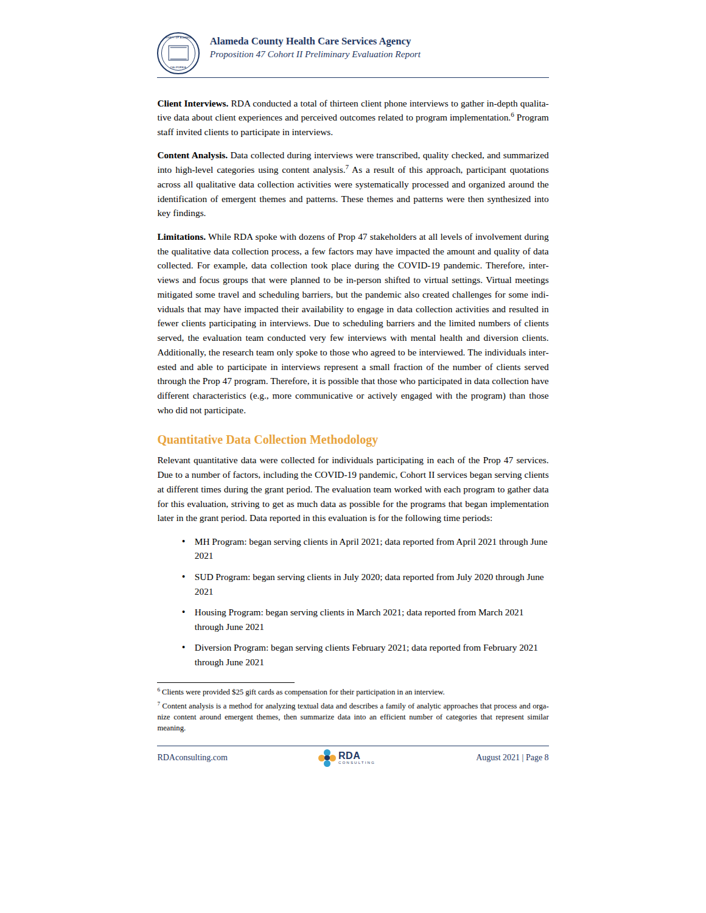COUNTY OF ALAMEDA
CALIFORNIA
Alameda County Health Care Services Agency
Proposition 47 Cohort II Preliminary Evaluation Report
Client Interviews. RDA conducted a total of thirteen client phone interviews to gather in-depth qualitative data about client experiences and perceived outcomes related to program implementation.6 Program staff invited clients to participate in interviews.
Content Analysis. Data collected during interviews were transcribed, quality checked, and summarized into high-level categories using content analysis.7 As a result of this approach, participant quotations across all qualitative data collection activities were systematically processed and organized around the identification of emergent themes and patterns. These themes and patterns were then synthesized into key findings.
Limitations. While RDA spoke with dozens of Prop 47 stakeholders at all levels of involvement during the qualitative data collection process, a few factors may have impacted the amount and quality of data collected. For example, data collection took place during the COVID-19 pandemic. Therefore, interviews and focus groups that were planned to be in-person shifted to virtual settings. Virtual meetings mitigated some travel and scheduling barriers, but the pandemic also created challenges for some individuals that may have impacted their availability to engage in data collection activities and resulted in fewer clients participating in interviews. Due to scheduling barriers and the limited numbers of clients served, the evaluation team conducted very few interviews with mental health and diversion clients. Additionally, the research team only spoke to those who agreed to be interviewed. The individuals interested and able to participate in interviews represent a small fraction of the number of clients served through the Prop 47 program. Therefore, it is possible that those who participated in data collection have different characteristics (e.g., more communicative or actively engaged with the program) than those who did not participate.
Quantitative Data Collection Methodology
Relevant quantitative data were collected for individuals participating in each of the Prop 47 services. Due to a number of factors, including the COVID-19 pandemic, Cohort II services began serving clients at different times during the grant period. The evaluation team worked with each program to gather data for this evaluation, striving to get as much data as possible for the programs that began implementation later in the grant period. Data reported in this evaluation is for the following time periods:
MH Program: began serving clients in April 2021; data reported from April 2021 through June 2021
SUD Program: began serving clients in July 2020; data reported from July 2020 through June 2021
Housing Program: began serving clients in March 2021; data reported from March 2021 through June 2021
Diversion Program: began serving clients February 2021; data reported from February 2021 through June 2021
6 Clients were provided $25 gift cards as compensation for their participation in an interview.
7 Content analysis is a method for analyzing textual data and describes a family of analytic approaches that process and organize content around emergent themes, then summarize data into an efficient number of categories that represent similar meaning.
RDAconsulting.com
RDA
Consulting
August 2021 | Page 8